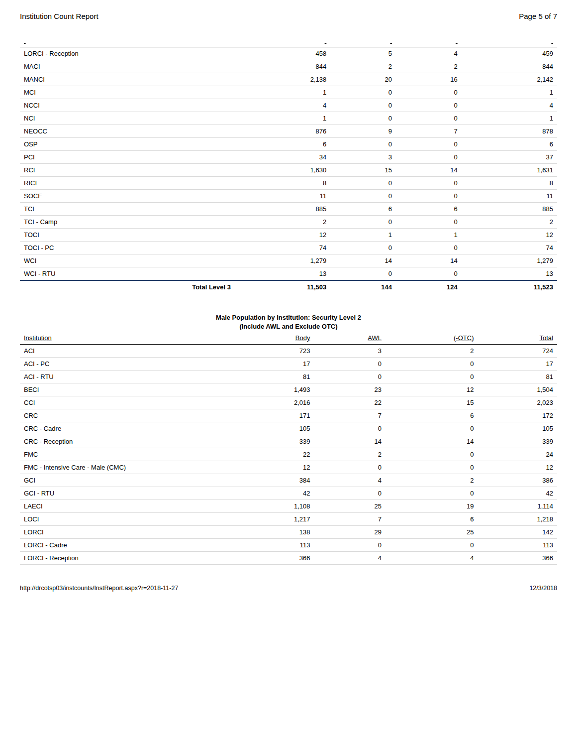Institution Count Report
Page 5 of 7
| LORCI - Reception | 458 | 5 | 4 | 459 |
| MACI | 844 | 2 | 2 | 844 |
| MANCI | 2,138 | 20 | 16 | 2,142 |
| MCI | 1 | 0 | 0 | 1 |
| NCCI | 4 | 0 | 0 | 4 |
| NCI | 1 | 0 | 0 | 1 |
| NEOCC | 876 | 9 | 7 | 878 |
| OSP | 6 | 0 | 0 | 6 |
| PCI | 34 | 3 | 0 | 37 |
| RCI | 1,630 | 15 | 14 | 1,631 |
| RICI | 8 | 0 | 0 | 8 |
| SOCF | 11 | 0 | 0 | 11 |
| TCI | 885 | 6 | 6 | 885 |
| TCI - Camp | 2 | 0 | 0 | 2 |
| TOCI | 12 | 1 | 1 | 12 |
| TOCI - PC | 74 | 0 | 0 | 74 |
| WCI | 1,279 | 14 | 14 | 1,279 |
| WCI - RTU | 13 | 0 | 0 | 13 |
| Total Level 3 | 11,503 | 144 | 124 | 11,523 |
Male Population by Institution: Security Level 2 (Include AWL and Exclude OTC)
| Institution | Body | AWL | (-OTC) | Total |
| --- | --- | --- | --- | --- |
| ACI | 723 | 3 | 2 | 724 |
| ACI - PC | 17 | 0 | 0 | 17 |
| ACI - RTU | 81 | 0 | 0 | 81 |
| BECI | 1,493 | 23 | 12 | 1,504 |
| CCI | 2,016 | 22 | 15 | 2,023 |
| CRC | 171 | 7 | 6 | 172 |
| CRC - Cadre | 105 | 0 | 0 | 105 |
| CRC - Reception | 339 | 14 | 14 | 339 |
| FMC | 22 | 2 | 0 | 24 |
| FMC - Intensive Care - Male (CMC) | 12 | 0 | 0 | 12 |
| GCI | 384 | 4 | 2 | 386 |
| GCI - RTU | 42 | 0 | 0 | 42 |
| LAECI | 1,108 | 25 | 19 | 1,114 |
| LOCI | 1,217 | 7 | 6 | 1,218 |
| LORCI | 138 | 29 | 25 | 142 |
| LORCI - Cadre | 113 | 0 | 0 | 113 |
| LORCI - Reception | 366 | 4 | 4 | 366 |
http://drcotsp03/instcounts/InstReport.aspx?r=2018-11-27
12/3/2018